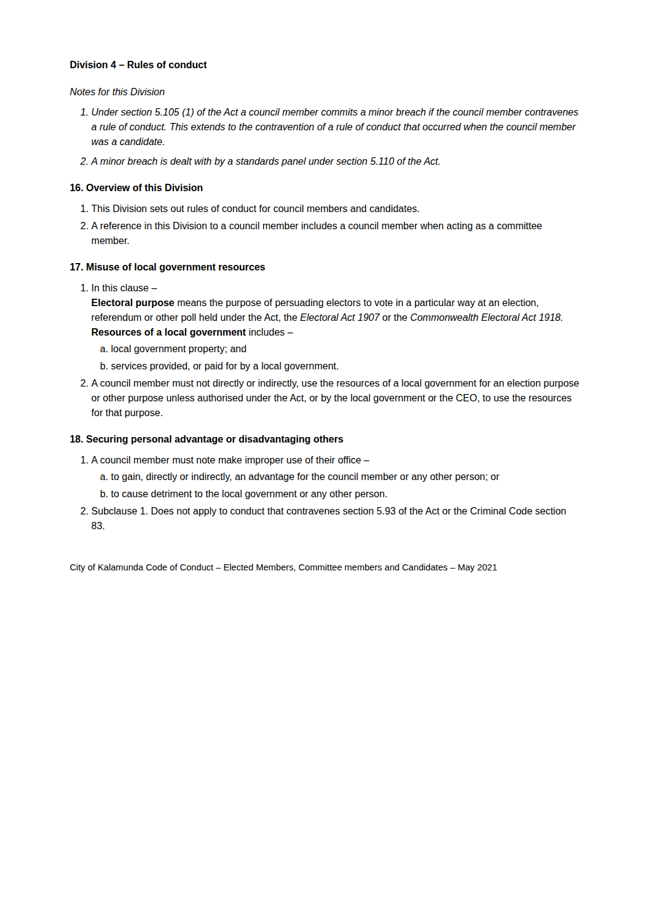Division 4 – Rules of conduct
Notes for this Division
Under section 5.105 (1) of the Act a council member commits a minor breach if the council member contravenes a rule of conduct. This extends to the contravention of a rule of conduct that occurred when the council member was a candidate.
A minor breach is dealt with by a standards panel under section 5.110 of the Act.
16. Overview of this Division
This Division sets out rules of conduct for council members and candidates.
A reference in this Division to a council member includes a council member when acting as a committee member.
17. Misuse of local government resources
In this clause –
Electoral purpose means the purpose of persuading electors to vote in a particular way at an election, referendum or other poll held under the Act, the Electoral Act 1907 or the Commonwealth Electoral Act 1918.
Resources of a local government includes –
local government property; and
services provided, or paid for by a local government.
A council member must not directly or indirectly, use the resources of a local government for an election purpose or other purpose unless authorised under the Act, or by the local government or the CEO, to use the resources for that purpose.
18. Securing personal advantage or disadvantaging others
A council member must note make improper use of their office –
to gain, directly or indirectly, an advantage for the council member or any other person; or
to cause detriment to the local government or any other person.
Subclause 1. Does not apply to conduct that contravenes section 5.93 of the Act or the Criminal Code section 83.
City of Kalamunda Code of Conduct – Elected Members, Committee members and Candidates – May 2021